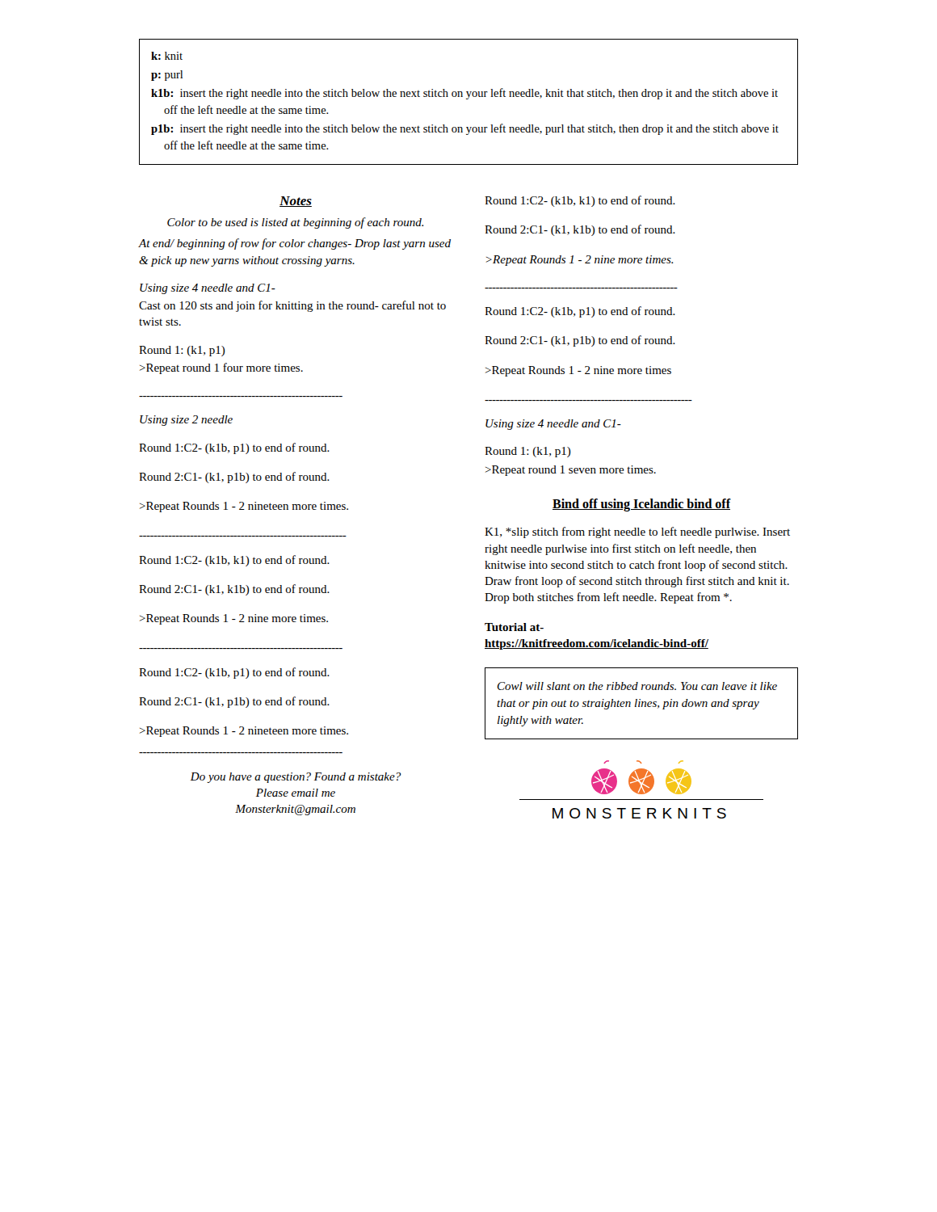k: knit
p: purl
k1b: insert the right needle into the stitch below the next stitch on your left needle, knit that stitch, then drop it and the stitch above it off the left needle at the same time.
p1b: insert the right needle into the stitch below the next stitch on your left needle, purl that stitch, then drop it and the stitch above it off the left needle at the same time.
Notes
Color to be used is listed at beginning of each round.
At end/ beginning of row for color changes- Drop last yarn used & pick up new yarns without crossing yarns.
Using size 4 needle and C1-
Cast on 120 sts and join for knitting in the round- careful not to twist sts.
Round 1: (k1, p1)
>Repeat round 1 four more times.
--------------------------------------------------------
Using size 2 needle
Round 1:C2- (k1b, p1) to end of round.
Round 2:C1- (k1, p1b) to end of round.
>Repeat Rounds 1 - 2 nineteen more times.
---------------------------------------------------------
Round 1:C2- (k1b, k1) to end of round.
Round 2:C1- (k1, k1b) to end of round.
>Repeat Rounds 1 - 2 nine more times.
--------------------------------------------------------
Round 1:C2- (k1b, p1) to end of round.
Round 2:C1- (k1, p1b) to end of round.
>Repeat Rounds 1 - 2 nineteen more times.
--------------------------------------------------------
Do you have a question? Found a mistake?
Please email me
Monsterknit@gmail.com
Round 1:C2- (k1b, k1) to end of round.
Round 2:C1- (k1, k1b) to end of round.
>Repeat Rounds 1 - 2 nine more times.
-----------------------------------------------------
Round 1:C2- (k1b, p1) to end of round.
Round 2:C1- (k1, p1b) to end of round.
>Repeat Rounds 1 - 2 nine more times
---------------------------------------------------------
Using size 4 needle and C1-
Round 1: (k1, p1)
>Repeat round 1 seven more times.
Bind off using Icelandic bind off
K1, *slip stitch from right needle to left needle purlwise. Insert right needle purlwise into first stitch on left needle, then knitwise into second stitch to catch front loop of second stitch. Draw front loop of second stitch through first stitch and knit it. Drop both stitches from left needle. Repeat from *.
Tutorial at-
https://knitfreedom.com/icelandic-bind-off/
Cowl will slant on the ribbed rounds. You can leave it like that or pin out to straighten lines, pin down and spray lightly with water.
MONSTERKNITS